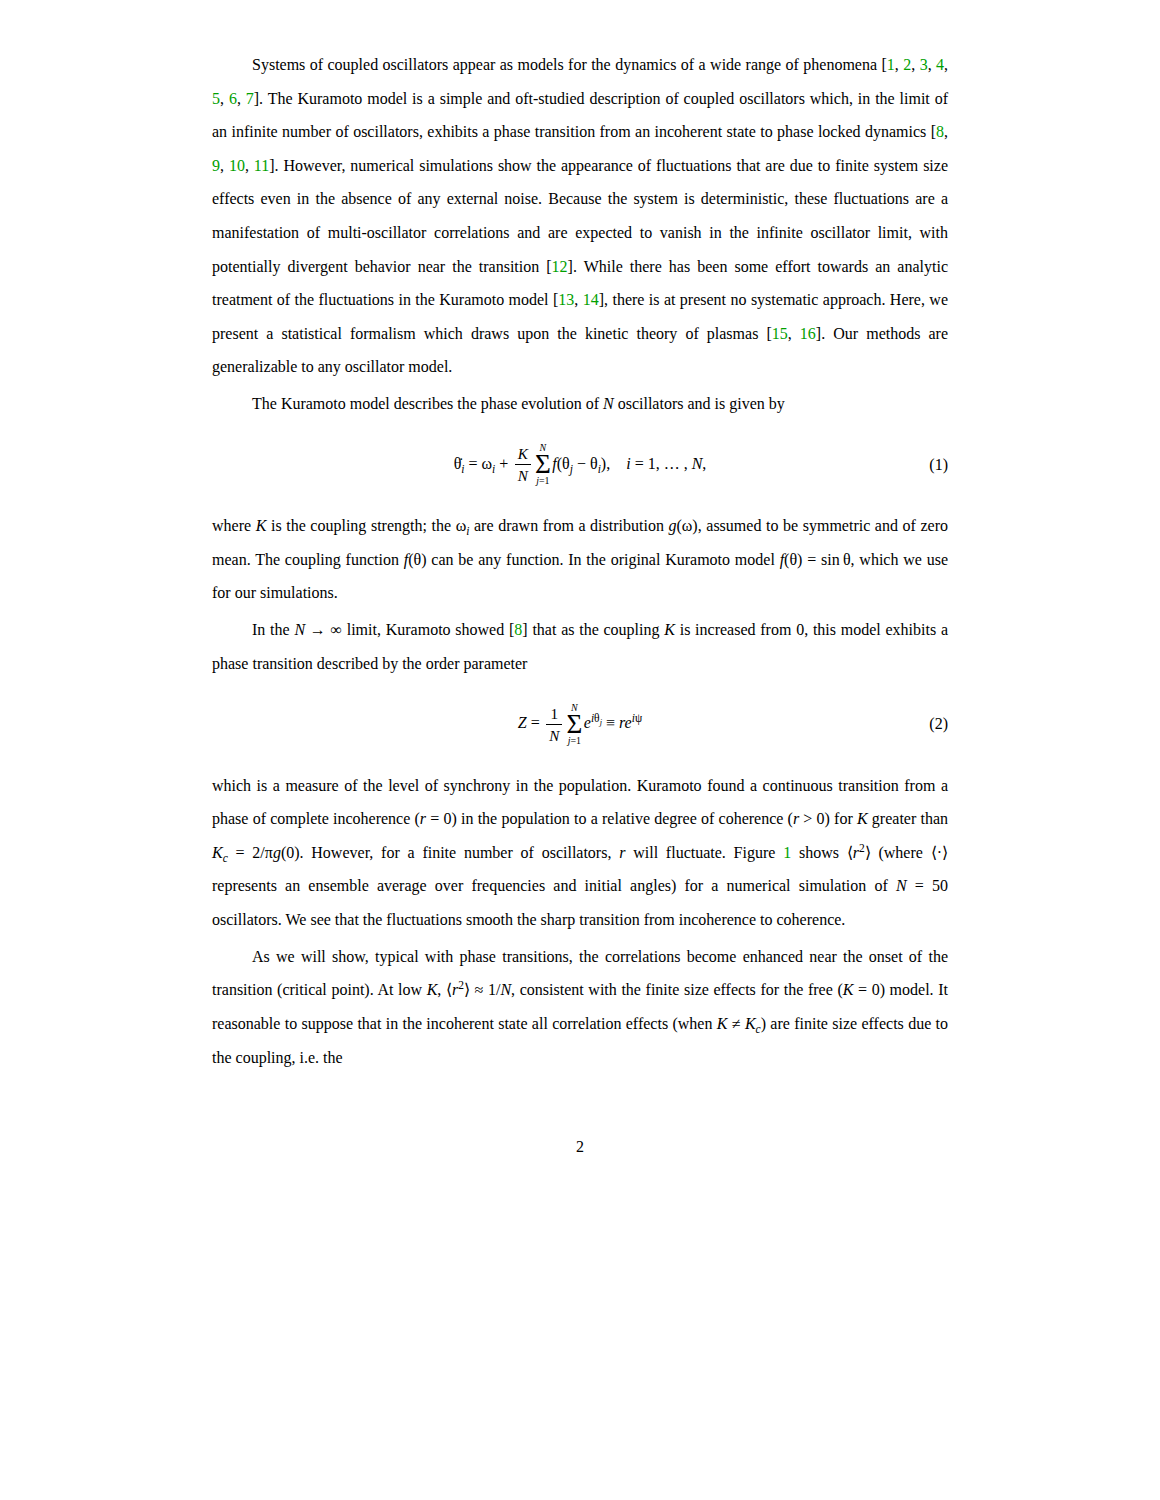Systems of coupled oscillators appear as models for the dynamics of a wide range of phenomena [1, 2, 3, 4, 5, 6, 7]. The Kuramoto model is a simple and oft-studied description of coupled oscillators which, in the limit of an infinite number of oscillators, exhibits a phase transition from an incoherent state to phase locked dynamics [8, 9, 10, 11]. However, numerical simulations show the appearance of fluctuations that are due to finite system size effects even in the absence of any external noise. Because the system is deterministic, these fluctuations are a manifestation of multi-oscillator correlations and are expected to vanish in the infinite oscillator limit, with potentially divergent behavior near the transition [12]. While there has been some effort towards an analytic treatment of the fluctuations in the Kuramoto model [13, 14], there is at present no systematic approach. Here, we present a statistical formalism which draws upon the kinetic theory of plasmas [15, 16]. Our methods are generalizable to any oscillator model.
The Kuramoto model describes the phase evolution of N oscillators and is given by
θ̇i = ωi + KN NΣj=1 f(θj − θi), i = 1, … , N, (1)
where K is the coupling strength; the ωi are drawn from a distribution g(ω), assumed to be symmetric and of zero mean. The coupling function f(θ) can be any function. In the original Kuramoto model f(θ) = sin θ, which we use for our simulations.
In the N → ∞ limit, Kuramoto showed [8] that as the coupling K is increased from 0, this model exhibits a phase transition described by the order parameter
Z = 1 N NΣj=1 eiθj ≡ reiψ (2)
which is a measure of the level of synchrony in the population. Kuramoto found a continuous transition from a phase of complete incoherence (r = 0) in the population to a relative degree of coherence (r > 0) for K greater than Kc = 2/πg(0). However, for a finite number of oscillators, r will fluctuate. Figure 1 shows ⟨r2⟩ (where ⟨·⟩ represents an ensemble average over frequencies and initial angles) for a numerical simulation of N = 50 oscillators. We see that the fluctuations smooth the sharp transition from incoherence to coherence.
As we will show, typical with phase transitions, the correlations become enhanced near the onset of the transition (critical point). At low K, ⟨r2⟩ ≈ 1/N, consistent with the finite size effects for the free (K = 0) model. It reasonable to suppose that in the incoherent state all correlation effects (when K ≠ Kc) are finite size effects due to the coupling, i.e. the
2